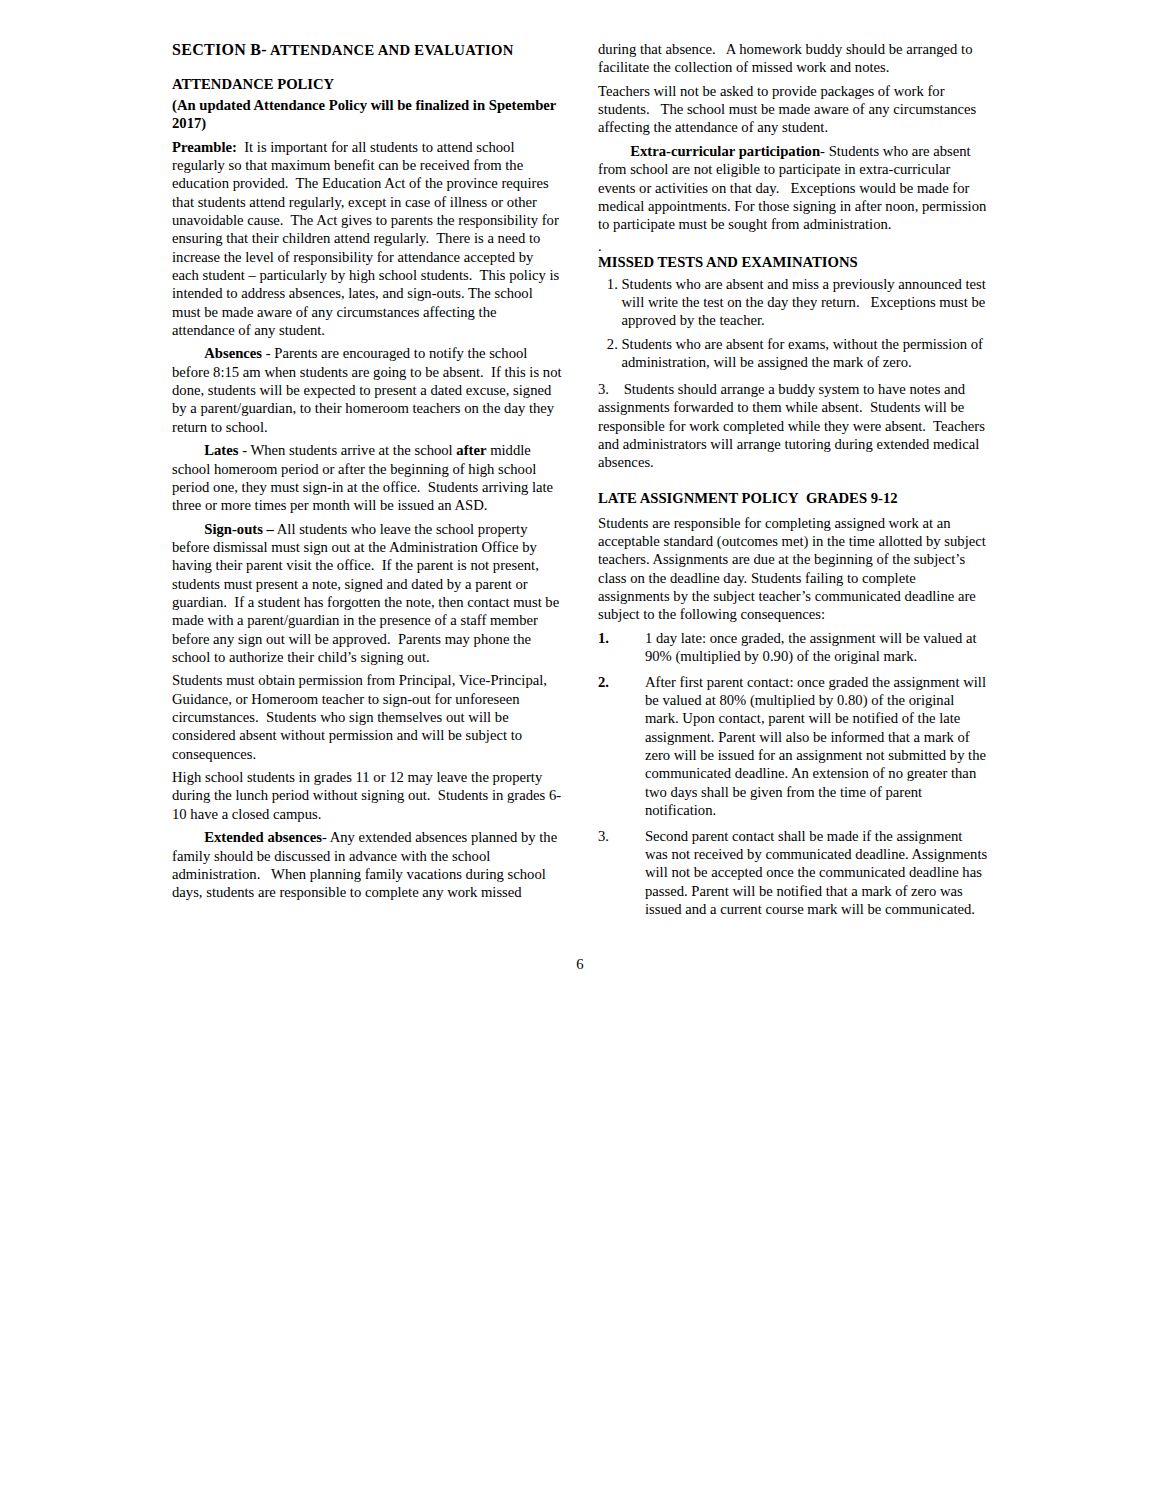SECTION B- ATTENDANCE AND EVALUATION
ATTENDANCE POLICY
(An updated Attendance Policy will be finalized in Spetember 2017)
Preamble: It is important for all students to attend school regularly so that maximum benefit can be received from the education provided. The Education Act of the province requires that students attend regularly, except in case of illness or other unavoidable cause. The Act gives to parents the responsibility for ensuring that their children attend regularly. There is a need to increase the level of responsibility for attendance accepted by each student – particularly by high school students. This policy is intended to address absences, lates, and sign-outs. The school must be made aware of any circumstances affecting the attendance of any student.
Absences - Parents are encouraged to notify the school before 8:15 am when students are going to be absent. If this is not done, students will be expected to present a dated excuse, signed by a parent/guardian, to their homeroom teachers on the day they return to school.
Lates - When students arrive at the school after middle school homeroom period or after the beginning of high school period one, they must sign-in at the office. Students arriving late three or more times per month will be issued an ASD.
Sign-outs – All students who leave the school property before dismissal must sign out at the Administration Office by having their parent visit the office. If the parent is not present, students must present a note, signed and dated by a parent or guardian. If a student has forgotten the note, then contact must be made with a parent/guardian in the presence of a staff member before any sign out will be approved. Parents may phone the school to authorize their child’s signing out.
Students must obtain permission from Principal, Vice-Principal, Guidance, or Homeroom teacher to sign-out for unforeseen circumstances. Students who sign themselves out will be considered absent without permission and will be subject to consequences.
High school students in grades 11 or 12 may leave the property during the lunch period without signing out. Students in grades 6-10 have a closed campus.
Extended absences- Any extended absences planned by the family should be discussed in advance with the school administration. When planning family vacations during school days, students are responsible to complete any work missed during that absence. A homework buddy should be arranged to facilitate the collection of missed work and notes.
Teachers will not be asked to provide packages of work for students. The school must be made aware of any circumstances affecting the attendance of any student.
Extra-curricular participation- Students who are absent from school are not eligible to participate in extra-curricular events or activities on that day. Exceptions would be made for medical appointments. For those signing in after noon, permission to participate must be sought from administration.
.
MISSED TESTS AND EXAMINATIONS
Students who are absent and miss a previously announced test will write the test on the day they return. Exceptions must be approved by the teacher.
Students who are absent for exams, without the permission of administration, will be assigned the mark of zero.
3. Students should arrange a buddy system to have notes and assignments forwarded to them while absent. Students will be responsible for work completed while they were absent. Teachers and administrators will arrange tutoring during extended medical absences.
LATE ASSIGNMENT POLICY GRADES 9-12
Students are responsible for completing assigned work at an acceptable standard (outcomes met) in the time allotted by subject teachers. Assignments are due at the beginning of the subject’s class on the deadline day. Students failing to complete assignments by the subject teacher’s communicated deadline are subject to the following consequences:
1 day late: once graded, the assignment will be valued at 90% (multiplied by 0.90) of the original mark.
After first parent contact: once graded the assignment will be valued at 80% (multiplied by 0.80) of the original mark. Upon contact, parent will be notified of the late assignment. Parent will also be informed that a mark of zero will be issued for an assignment not submitted by the communicated deadline. An extension of no greater than two days shall be given from the time of parent notification.
Second parent contact shall be made if the assignment was not received by communicated deadline. Assignments will not be accepted once the communicated deadline has passed. Parent will be notified that a mark of zero was issued and a current course mark will be communicated.
6